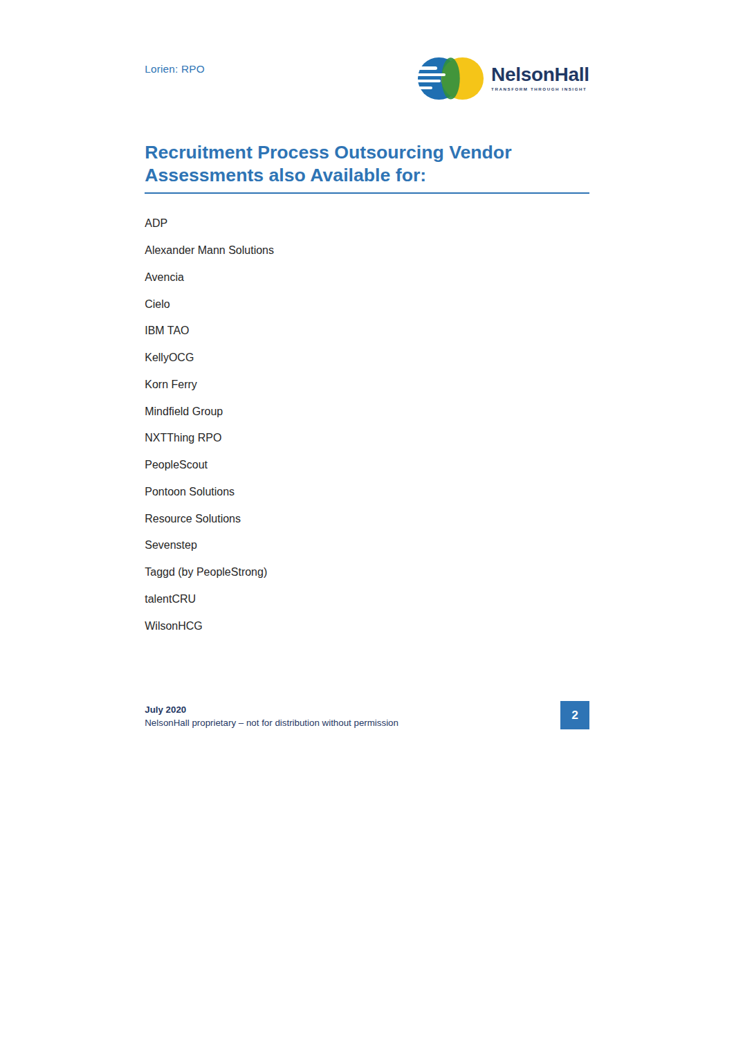Lorien: RPO
NelsonHall
Transform Through Insight
Recruitment Process Outsourcing Vendor Assessments also Available for:
ADP
Alexander Mann Solutions
Avencia
Cielo
IBM TAO
KellyOCG
Korn Ferry
Mindfield Group
NXTThing RPO
PeopleScout
Pontoon Solutions
Resource Solutions
Sevenstep
Taggd (by PeopleStrong)
talentCRU
WilsonHCG
July 2020
NelsonHall proprietary – not for distribution without permission
2